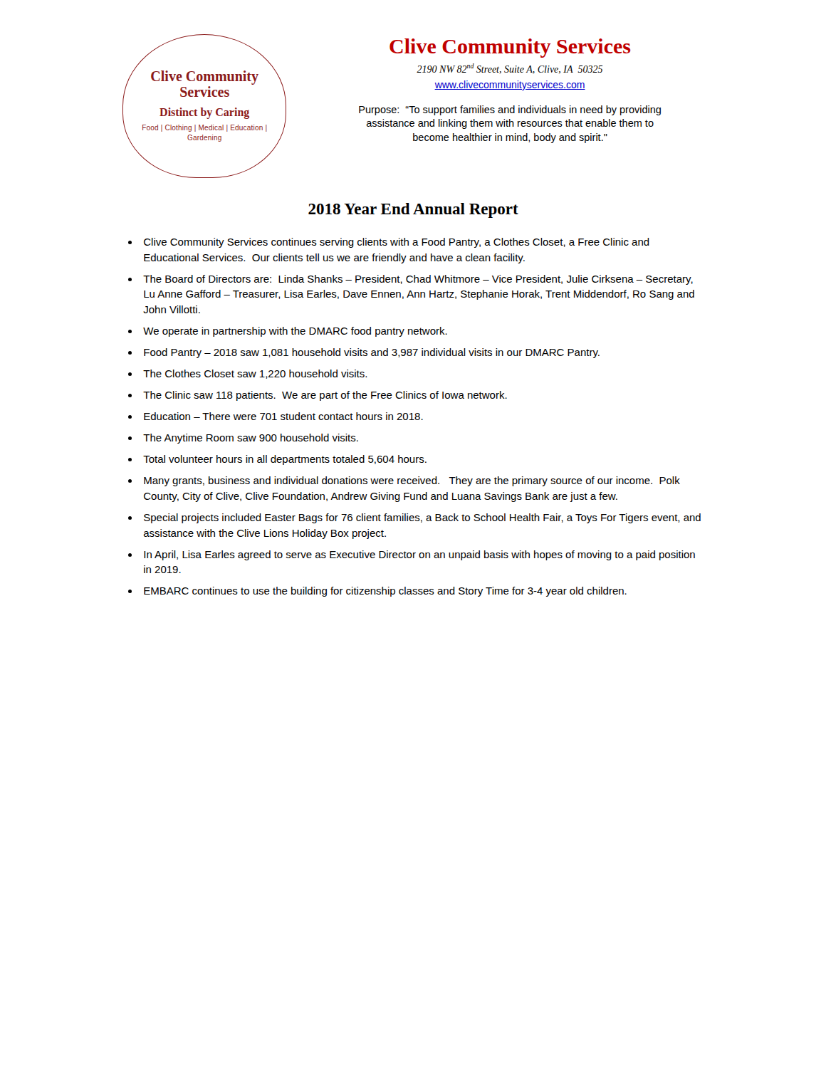Clive Community Services Distinct by Caring Food | Clothing | Medical | Education | Gardening
Clive Community Services
2190 NW 82nd Street, Suite A, Clive, IA 50325
www.clivecommunityservices.com
Purpose: “To support families and individuals in need by providing assistance and linking them with resources that enable them to become healthier in mind, body and spirit."
2018 Year End Annual Report
Clive Community Services continues serving clients with a Food Pantry, a Clothes Closet, a Free Clinic and Educational Services. Our clients tell us we are friendly and have a clean facility.
The Board of Directors are: Linda Shanks – President, Chad Whitmore – Vice President, Julie Cirksena – Secretary, Lu Anne Gafford – Treasurer, Lisa Earles, Dave Ennen, Ann Hartz, Stephanie Horak, Trent Middendorf, Ro Sang and John Villotti.
We operate in partnership with the DMARC food pantry network.
Food Pantry – 2018 saw 1,081 household visits and 3,987 individual visits in our DMARC Pantry.
The Clothes Closet saw 1,220 household visits.
The Clinic saw 118 patients. We are part of the Free Clinics of Iowa network.
Education – There were 701 student contact hours in 2018.
The Anytime Room saw 900 household visits.
Total volunteer hours in all departments totaled 5,604 hours.
Many grants, business and individual donations were received. They are the primary source of our income. Polk County, City of Clive, Clive Foundation, Andrew Giving Fund and Luana Savings Bank are just a few.
Special projects included Easter Bags for 76 client families, a Back to School Health Fair, a Toys For Tigers event, and assistance with the Clive Lions Holiday Box project.
In April, Lisa Earles agreed to serve as Executive Director on an unpaid basis with hopes of moving to a paid position in 2019.
EMBARC continues to use the building for citizenship classes and Story Time for 3-4 year old children.